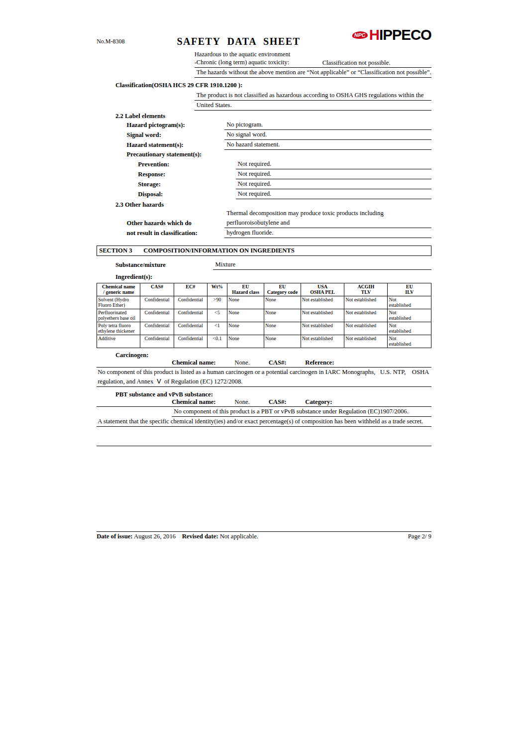No.M-8308
SAFETY DATA SHEET
NPC HIPPECO
Hazardous to the aquatic environment
-Chronic (long term) aquatic toxicity:
Classification not possible.
The hazards without the above mention are “Not applicable” or “Classification not possible”.
Classification(OSHA HCS 29 CFR 1910.1200 ):
The product is not classified as hazardous according to OSHA GHS regulations within the
United States.
2.2 Label elements
Hazard pictogram(s):
No pictogram.
Signal word:
No signal word.
Hazard statement(s):
No hazard statement.
Precautionary statement(s):
Prevention:
Not required.
Response:
Not required.
Storage:
Not required.
Disposal:
Not required.
2.3 Other hazards
Other hazards which do
Thermal decomposition may produce toxic products including perfluoroisobutylene and
not result in classification:
hydrogen fluoride.
SECTION 3 COMPOSITION/INFORMATION ON INGREDIENTS
Substance/mixture
Mixture
Ingredient(s):
| Chemical name / generic name | CAS# | EC# | Wt% | EU Hazard class | EU Category code | USA OSHA PEL | ACGIH TLV | EU ILV |
| --- | --- | --- | --- | --- | --- | --- | --- | --- |
| Solvent (Hydro Fluoro Ether) | Confidential | Confidential | >90 | None | None | Not established | Not established | Not established |
| Perfluorinated polyethers base oil | Confidential | Confidential | <5 | None | None | Not established | Not established | Not established |
| Poly tetra fluoro ethylene thickener | Confidential | Confidential | <1 | None | None | Not established | Not established | Not established |
| Additive | Confidential | Confidential | <0.1 | None | None | Not established | Not established | Not established |
Carcinogen:
Chemical name: None. CAS#: Reference:
No component of this product is listed as a human carcinogen or a potential carcinogen in IARC Monographs, U.S. NTP, OSHA
regulation, and Annex Ⅴ of Regulation (EC) 1272/2008.
PBT substance and vPvB substance:
Chemical name: None. CAS#: Category:
No component of this product is a PBT or vPvB substance under Regulation (EC)1907/2006.
A statement that the specific chemical identity(ies) and/or exact percentage(s) of composition has been withheld as a trade secret.
Date of issue: August 26, 2016 Revised date: Not applicable.
Page 2/ 9